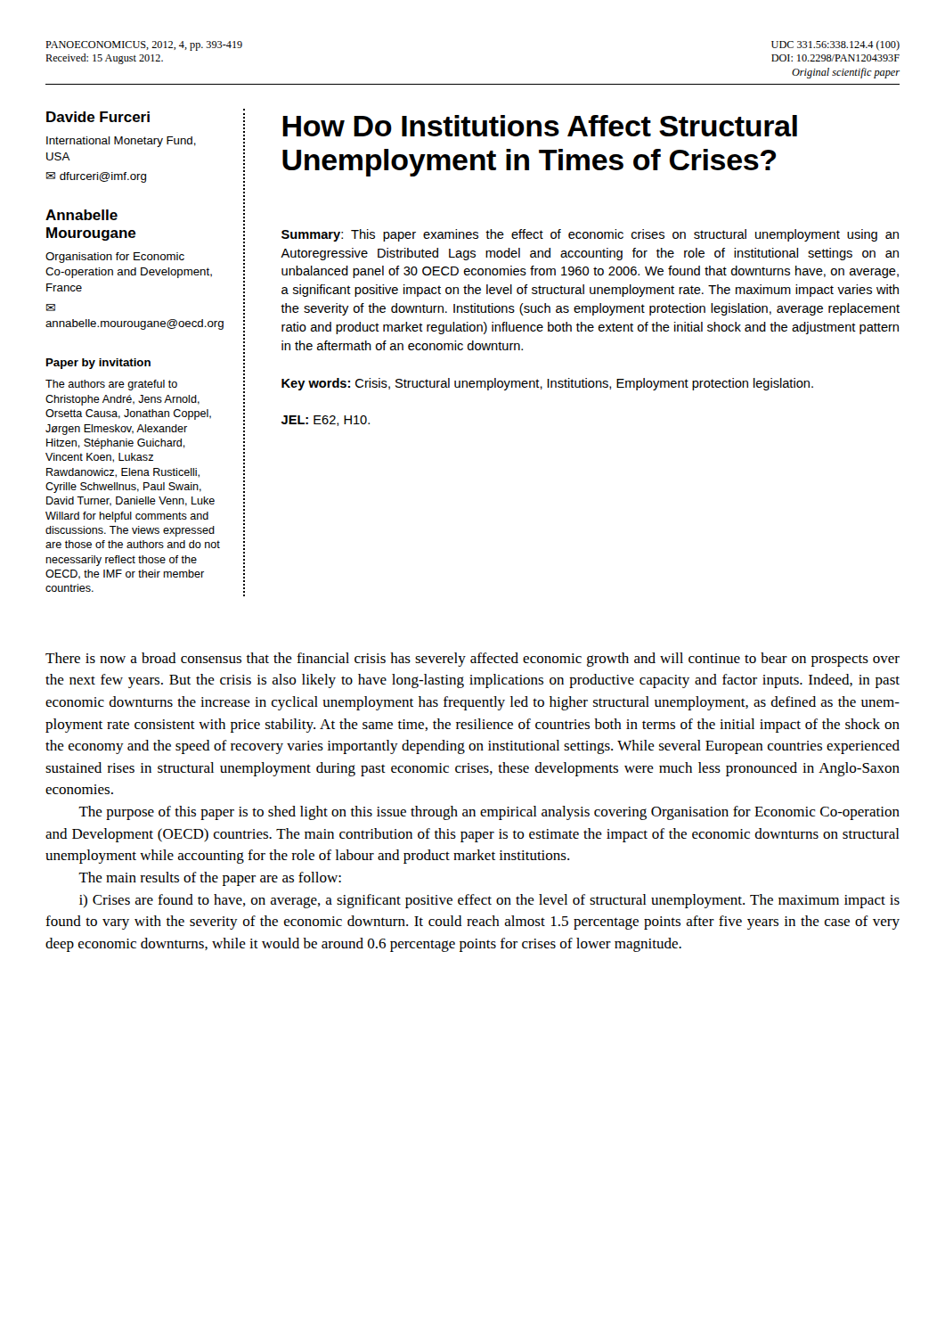PANOECONOMICUS, 2012, 4, pp. 393-419
Received: 15 August 2012.
UDC 331.56:338.124.4 (100)
DOI: 10.2298/PAN1204393F
Original scientific paper
Davide Furceri
International Monetary Fund,
USA
✉ dfurceri@imf.org
Annabelle
Mourougane
Organisation for Economic
Co-operation and Development,
France
✉ annabelle.mourougane@oecd.org
Paper by invitation
The authors are grateful to Christophe André, Jens Arnold, Orsetta Causa, Jonathan Coppel, Jørgen Elmeskov, Alexander Hitzen, Stéphanie Guichard, Vincent Koen, Lukasz Rawdanowicz, Elena Rusticelli, Cyrille Schwellnus, Paul Swain, David Turner, Danielle Venn, Luke Willard for helpful comments and discussions. The views expressed are those of the authors and do not necessarily reflect those of the OECD, the IMF or their member countries.
How Do Institutions Affect Structural Unemployment in Times of Crises?
Summary: This paper examines the effect of economic crises on structural unemployment using an Autoregressive Distributed Lags model and accounting for the role of institutional settings on an unbalanced panel of 30 OECD economies from 1960 to 2006. We found that downturns have, on average, a significant positive impact on the level of structural unemployment rate. The maximum impact varies with the severity of the downturn. Institutions (such as employment protection legislation, average replacement ratio and product market regulation) influence both the extent of the initial shock and the adjustment pattern in the aftermath of an economic downturn.
Key words: Crisis, Structural unemployment, Institutions, Employment protection legislation.
JEL: E62, H10.
There is now a broad consensus that the financial crisis has severely affected economic growth and will continue to bear on prospects over the next few years. But the crisis is also likely to have long-lasting implications on productive capacity and factor inputs. Indeed, in past economic downturns the increase in cyclical unemployment has frequently led to higher structural unemployment, as defined as the unemployment rate consistent with price stability. At the same time, the resilience of countries both in terms of the initial impact of the shock on the economy and the speed of recovery varies importantly depending on institutional settings. While several European countries experienced sustained rises in structural unemployment during past economic crises, these developments were much less pronounced in Anglo-Saxon economies.
The purpose of this paper is to shed light on this issue through an empirical analysis covering Organisation for Economic Co-operation and Development (OECD) countries. The main contribution of this paper is to estimate the impact of the economic downturns on structural unemployment while accounting for the role of labour and product market institutions.
The main results of the paper are as follow:
i) Crises are found to have, on average, a significant positive effect on the level of structural unemployment. The maximum impact is found to vary with the severity of the economic downturn. It could reach almost 1.5 percentage points after five years in the case of very deep economic downturns, while it would be around 0.6 percentage points for crises of lower magnitude.